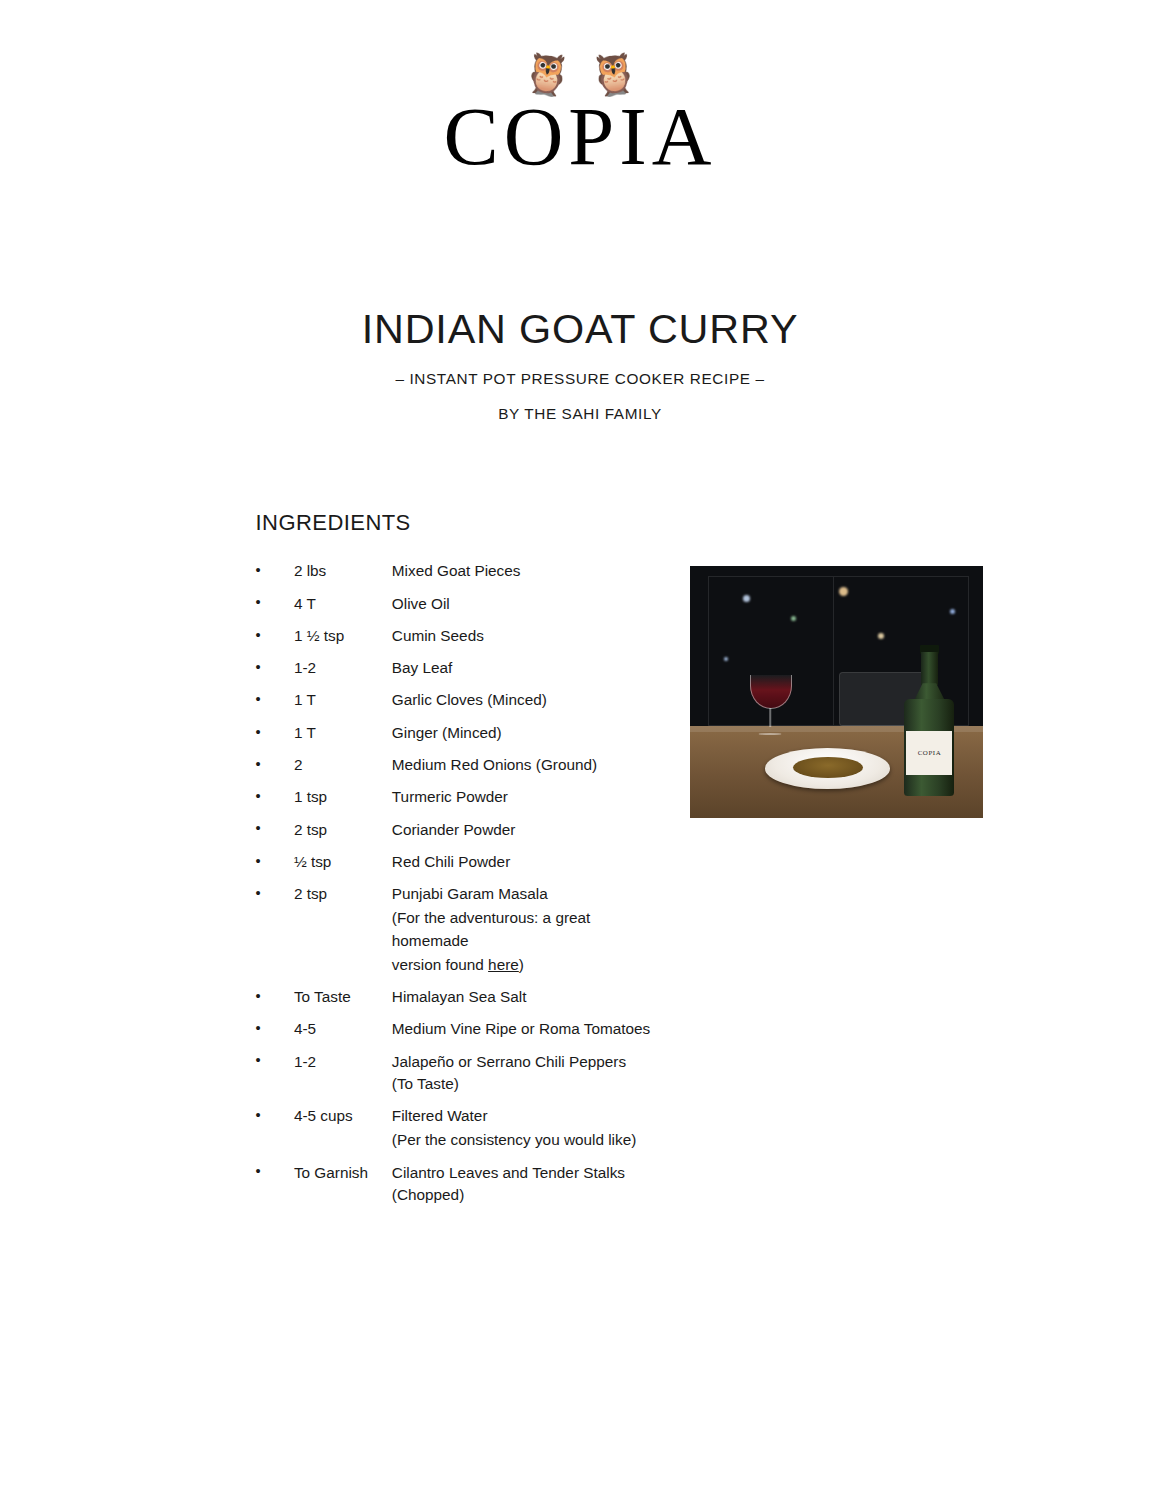🦉🦉
COPIA
INDIAN GOAT CURRY
– INSTANT POT PRESSURE COOKER RECIPE –
BY THE SAHI FAMILY
INGREDIENTS
2 lbs Mixed Goat Pieces
4 T Olive Oil
1 ½ tsp Cumin Seeds
1-2 Bay Leaf
1 T Garlic Cloves (Minced)
1 T Ginger (Minced)
2 Medium Red Onions (Ground)
1 tsp Turmeric Powder
2 tsp Coriander Powder
½ tsp Red Chili Powder
2 tsp Punjabi Garam Masala (For the adventurous: a great homemade version found here)
To Taste Himalayan Sea Salt
4-5 Medium Vine Ripe or Roma Tomatoes
1-2 Jalapeño or Serrano Chili Peppers (To Taste)
4-5 cups Filtered Water (Per the consistency you would like)
To Garnish Cilantro Leaves and Tender Stalks (Chopped)
COPIA